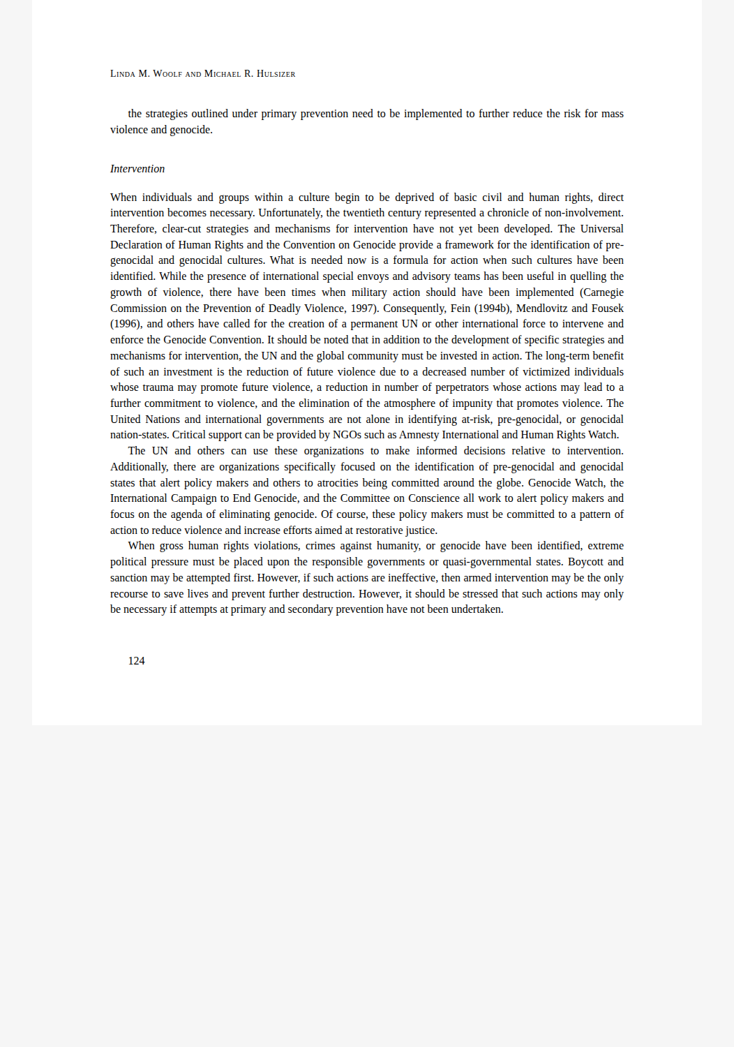Linda M. Woolf and Michael R. Hulsizer
the strategies outlined under primary prevention need to be implemented to further reduce the risk for mass violence and genocide.
Intervention
When individuals and groups within a culture begin to be deprived of basic civil and human rights, direct intervention becomes necessary. Unfortunately, the twentieth century represented a chronicle of non-involvement. Therefore, clear-cut strategies and mechanisms for intervention have not yet been developed. The Universal Declaration of Human Rights and the Convention on Genocide provide a framework for the identification of pre-genocidal and genocidal cultures. What is needed now is a formula for action when such cultures have been identified. While the presence of international special envoys and advisory teams has been useful in quelling the growth of violence, there have been times when military action should have been implemented (Carnegie Commission on the Prevention of Deadly Violence, 1997). Consequently, Fein (1994b), Mendlovitz and Fousek (1996), and others have called for the creation of a permanent UN or other international force to intervene and enforce the Genocide Convention. It should be noted that in addition to the development of specific strategies and mechanisms for intervention, the UN and the global community must be invested in action. The long-term benefit of such an investment is the reduction of future violence due to a decreased number of victimized individuals whose trauma may promote future violence, a reduction in number of perpetrators whose actions may lead to a further commitment to violence, and the elimination of the atmosphere of impunity that promotes violence. The United Nations and international governments are not alone in identifying at-risk, pre-genocidal, or genocidal nation-states. Critical support can be provided by NGOs such as Amnesty International and Human Rights Watch.
The UN and others can use these organizations to make informed decisions relative to intervention. Additionally, there are organizations specifically focused on the identification of pre-genocidal and genocidal states that alert policy makers and others to atrocities being committed around the globe. Genocide Watch, the International Campaign to End Genocide, and the Committee on Conscience all work to alert policy makers and focus on the agenda of eliminating genocide. Of course, these policy makers must be committed to a pattern of action to reduce violence and increase efforts aimed at restorative justice.
When gross human rights violations, crimes against humanity, or genocide have been identified, extreme political pressure must be placed upon the responsible governments or quasi-governmental states. Boycott and sanction may be attempted first. However, if such actions are ineffective, then armed intervention may be the only recourse to save lives and prevent further destruction. However, it should be stressed that such actions may only be necessary if attempts at primary and secondary prevention have not been undertaken.
124